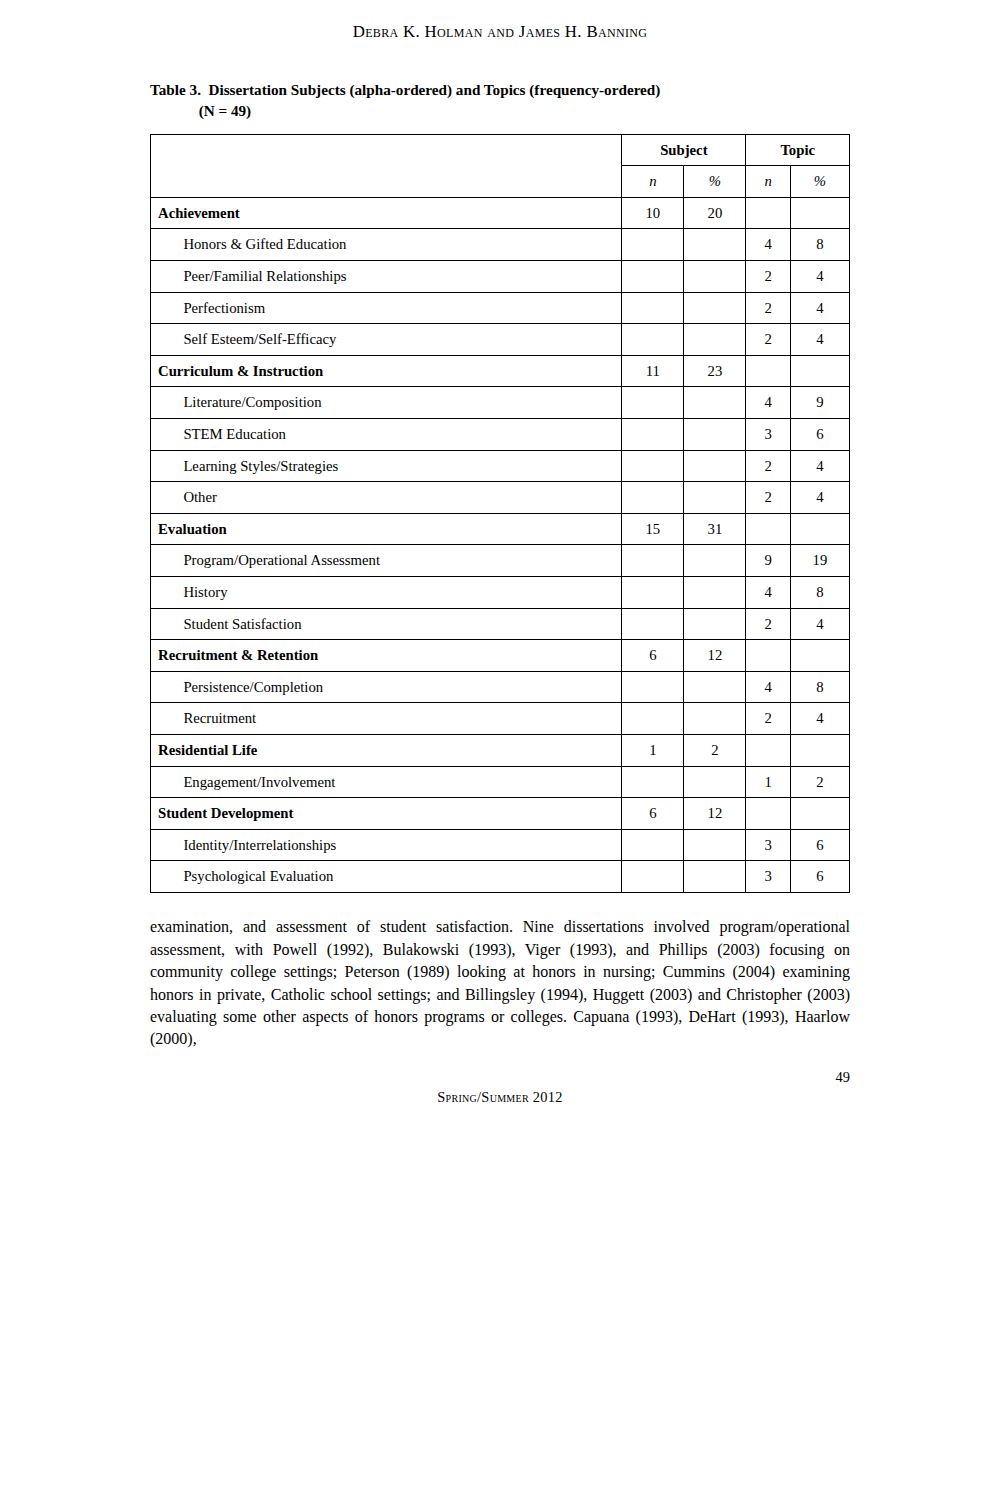Debra K. Holman and James H. Banning
Table 3. Dissertation Subjects (alpha-ordered) and Topics (frequency-ordered) (N = 49)
| | Subject | Topic |
| --- | --- | --- |
| n | % | n | % |
| Achievement | 10 | 20 | | |
| Honors & Gifted Education | | | 4 | 8 |
| Peer/Familial Relationships | | | 2 | 4 |
| Perfectionism | | | 2 | 4 |
| Self Esteem/Self-Efficacy | | | 2 | 4 |
| Curriculum & Instruction | 11 | 23 | | |
| Literature/Composition | | | 4 | 9 |
| STEM Education | | | 3 | 6 |
| Learning Styles/Strategies | | | 2 | 4 |
| Other | | | 2 | 4 |
| Evaluation | 15 | 31 | | |
| Program/Operational Assessment | | | 9 | 19 |
| History | | | 4 | 8 |
| Student Satisfaction | | | 2 | 4 |
| Recruitment & Retention | 6 | 12 | | |
| Persistence/Completion | | | 4 | 8 |
| Recruitment | | | 2 | 4 |
| Residential Life | 1 | 2 | | |
| Engagement/Involvement | | | 1 | 2 |
| Student Development | 6 | 12 | | |
| Identity/Interrelationships | | | 3 | 6 |
| Psychological Evaluation | | | 3 | 6 |
examination, and assessment of student satisfaction. Nine dissertations involved program/operational assessment, with Powell (1992), Bulakowski (1993), Viger (1993), and Phillips (2003) focusing on community college settings; Peterson (1989) looking at honors in nursing; Cummins (2004) examining honors in private, Catholic school settings; and Billingsley (1994), Huggett (2003) and Christopher (2003) evaluating some other aspects of honors programs or colleges. Capuana (1993), DeHart (1993), Haarlow (2000),
49
Spring/Summer 2012